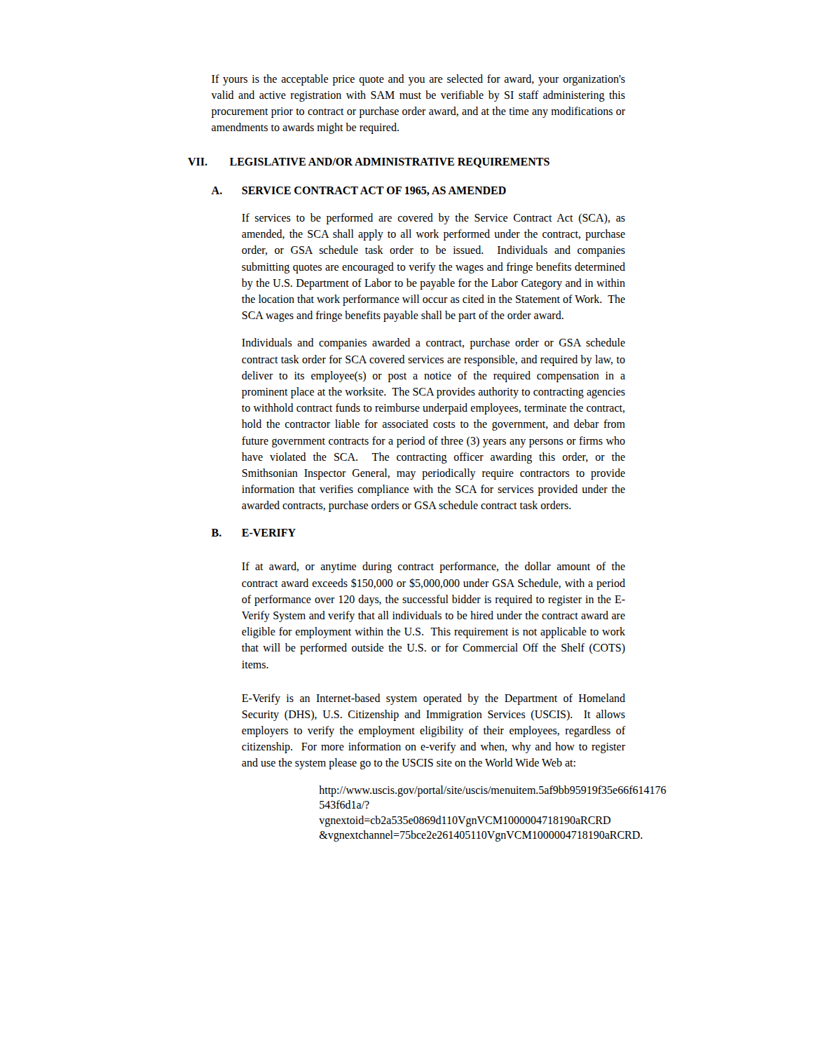If yours is the acceptable price quote and you are selected for award, your organization's valid and active registration with SAM must be verifiable by SI staff administering this procurement prior to contract or purchase order award, and at the time any modifications or amendments to awards might be required.
VII. Legislative and/or Administrative Requirements
A. Service Contract Act of 1965, as Amended
If services to be performed are covered by the Service Contract Act (SCA), as amended, the SCA shall apply to all work performed under the contract, purchase order, or GSA schedule task order to be issued. Individuals and companies submitting quotes are encouraged to verify the wages and fringe benefits determined by the U.S. Department of Labor to be payable for the Labor Category and in within the location that work performance will occur as cited in the Statement of Work. The SCA wages and fringe benefits payable shall be part of the order award.
Individuals and companies awarded a contract, purchase order or GSA schedule contract task order for SCA covered services are responsible, and required by law, to deliver to its employee(s) or post a notice of the required compensation in a prominent place at the worksite. The SCA provides authority to contracting agencies to withhold contract funds to reimburse underpaid employees, terminate the contract, hold the contractor liable for associated costs to the government, and debar from future government contracts for a period of three (3) years any persons or firms who have violated the SCA. The contracting officer awarding this order, or the Smithsonian Inspector General, may periodically require contractors to provide information that verifies compliance with the SCA for services provided under the awarded contracts, purchase orders or GSA schedule contract task orders.
B. E-Verify
If at award, or anytime during contract performance, the dollar amount of the contract award exceeds $150,000 or $5,000,000 under GSA Schedule, with a period of performance over 120 days, the successful bidder is required to register in the E-Verify System and verify that all individuals to be hired under the contract award are eligible for employment within the U.S. This requirement is not applicable to work that will be performed outside the U.S. or for Commercial Off the Shelf (COTS) items.
E-Verify is an Internet-based system operated by the Department of Homeland Security (DHS), U.S. Citizenship and Immigration Services (USCIS). It allows employers to verify the employment eligibility of their employees, regardless of citizenship. For more information on e-verify and when, why and how to register and use the system please go to the USCIS site on the World Wide Web at:
http://www.uscis.gov/portal/site/uscis/menuitem.5af9bb95919f35e66f614176
543f6d1a/?vgnextoid=cb2a535e0869d110VgnVCM1000004718190aRCRD
&vgnextchannel=75bce2e261405110VgnVCM1000004718190aRCRD.